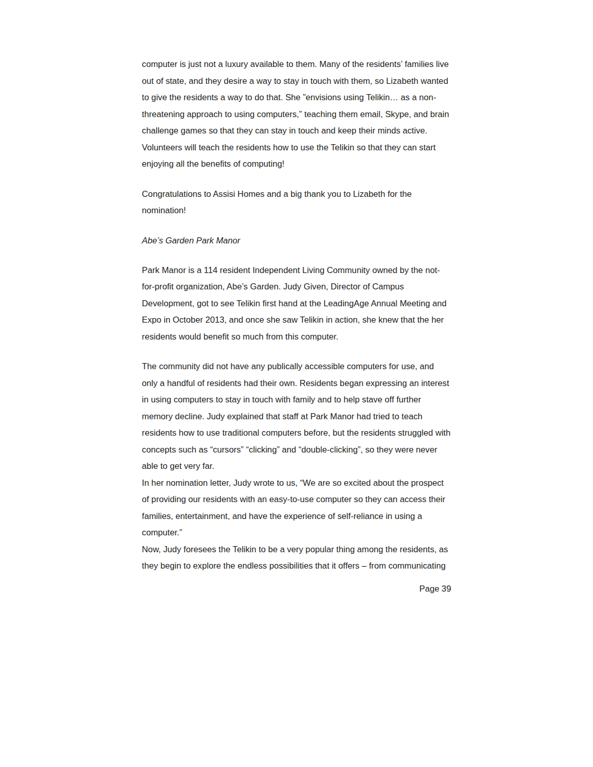computer is just not a luxury available to them. Many of the residents’ families live out of state, and they desire a way to stay in touch with them, so Lizabeth wanted to give the residents a way to do that. She ”envisions using Telikin… as a non-threatening approach to using computers,” teaching them email, Skype, and brain challenge games so that they can stay in touch and keep their minds active. Volunteers will teach the residents how to use the Telikin so that they can start enjoying all the benefits of computing!
Congratulations to Assisi Homes and a big thank you to Lizabeth for the nomination!
Abe’s Garden Park Manor
Park Manor is a 114 resident Independent Living Community owned by the not-for-profit organization, Abe’s Garden. Judy Given, Director of Campus Development, got to see Telikin first hand at the LeadingAge Annual Meeting and Expo in October 2013, and once she saw Telikin in action, she knew that the her residents would benefit so much from this computer.
The community did not have any publically accessible computers for use, and only a handful of residents had their own. Residents began expressing an interest in using computers to stay in touch with family and to help stave off further memory decline. Judy explained that staff at Park Manor had tried to teach residents how to use traditional computers before, but the residents struggled with concepts such as “cursors” “clicking” and “double-clicking”, so they were never able to get very far.
In her nomination letter, Judy wrote to us, “We are so excited about the prospect of providing our residents with an easy-to-use computer so they can access their families, entertainment, and have the experience of self-reliance in using a computer.”
Now, Judy foresees the Telikin to be a very popular thing among the residents, as they begin to explore the endless possibilities that it offers – from communicating
Page 39